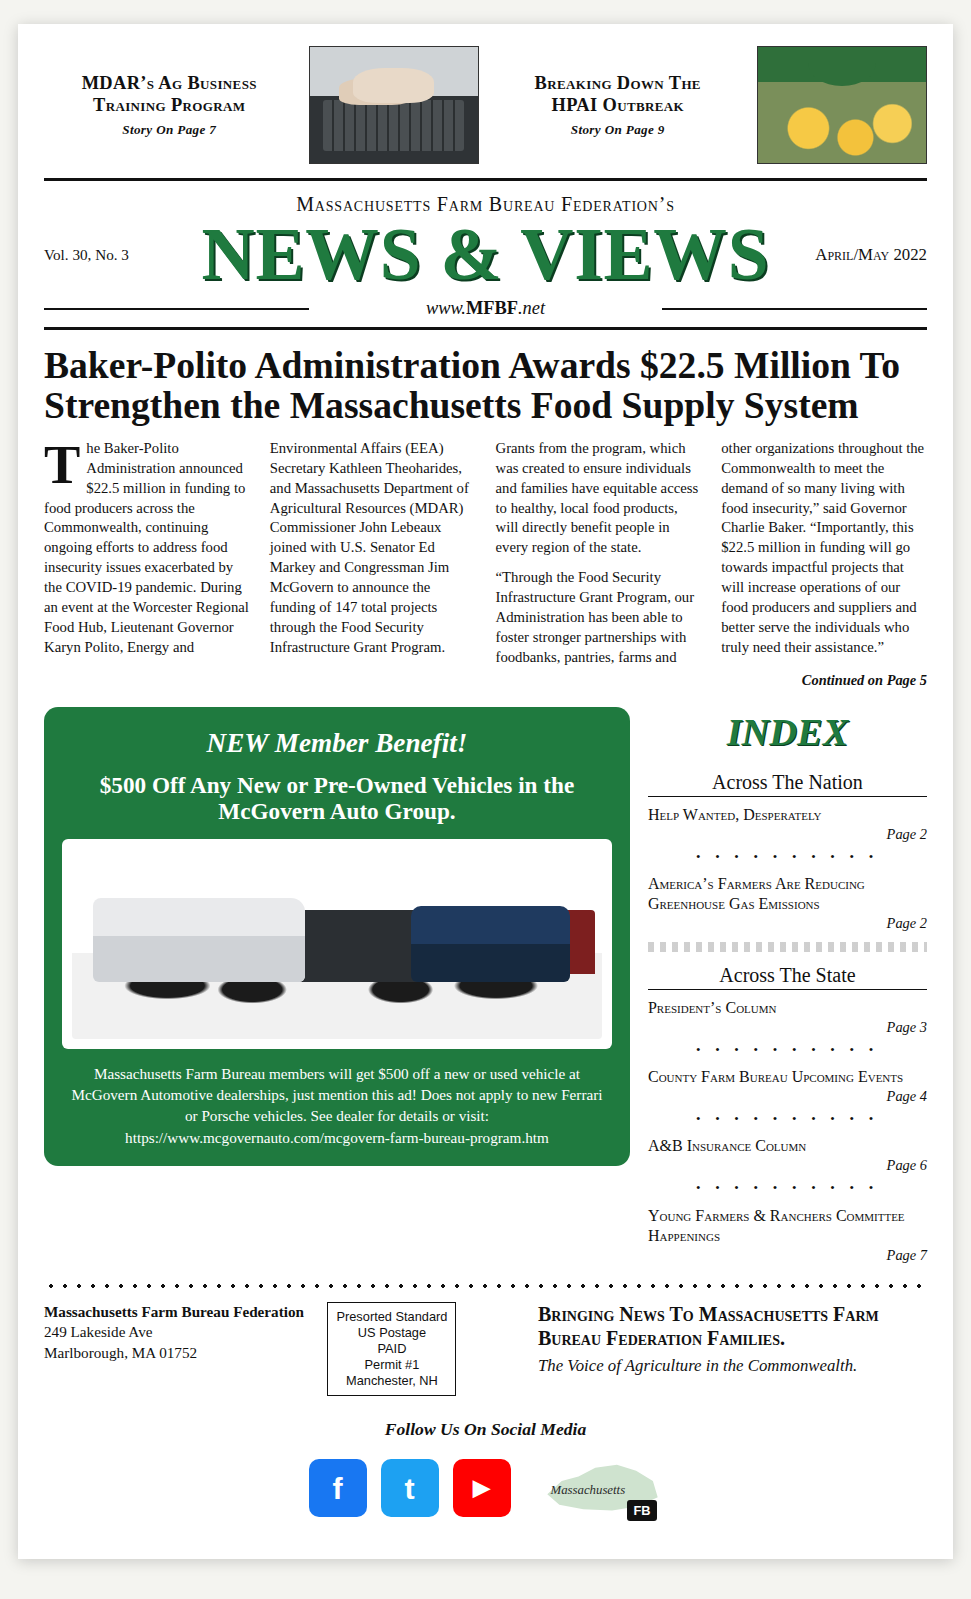MDAR’s Ag Business
Training Program Story On Page 7
Breaking Down The
HPAI Outbreak Story On Page 9
Massachusetts Farm Bureau Federation’s
Vol. 30, No. 3
NEWS & VIEWS
April/May 2022
www. MFBF.net
Baker-Polito Administration Awards $22.5 Million To Strengthen the Massachusetts Food Supply System
The Baker-Polito Administration announced $22.5 million in funding to food producers across the Commonwealth, continuing ongoing efforts to address food insecurity issues exacerbated by the COVID-19 pandemic. During an event at the Worcester Regional Food Hub, Lieutenant Governor Karyn Polito, Energy and Environmental Affairs (EEA) Secretary Kathleen Theoharides, and Massachusetts Department of Agricultural Resources (MDAR) Commissioner John Lebeaux joined with U.S. Senator Ed Markey and Congressman Jim McGovern to announce the funding of 147 total projects through the Food Security Infrastructure Grant Program. Grants from the program, which was created to ensure individuals and families have equitable access to healthy, local food products, will directly benefit people in every region of the state.
“Through the Food Security Infrastructure Grant Program, our Administration has been able to foster stronger partnerships with foodbanks, pantries, farms and other organizations throughout the Commonwealth to meet the demand of so many living with food insecurity,” said Governor Charlie Baker. “Importantly, this $22.5 million in funding will go towards impactful projects that will increase operations of our food producers and suppliers and better serve the individuals who truly need their assistance.”
Continued on Page 5
NEW Member Benefit!
$500 Off Any New or Pre-Owned Vehicles in the McGovern Auto Group.
Massachusetts Farm Bureau members will get $500 off a new or used vehicle at McGovern Automotive dealerships, just mention this ad! Does not apply to new Ferrari or Porsche vehicles. See dealer for details or visit:
https://www.mcgovernauto.com/mcgovern-farm-bureau-program.htm
INDEX
Across The Nation
Help Wanted, Desperately Page 2
• • • • • • • • • •
America’s Farmers Are Reducing Greenhouse Gas Emissions Page 2
Across The State
President’s Column Page 3
• • • • • • • • • •
County Farm Bureau Upcoming Events Page 4
• • • • • • • • • •
A&B Insurance Column Page 6
• • • • • • • • • •
Young Farmers & Ranchers Committee Happenings Page 7
Massachusetts Farm Bureau Federation 249 Lakeside Ave
Marlborough, MA 01752
Presorted Standard
US Postage
PAID
Permit #1
Manchester, NH
Bringing News To Massachusetts Farm Bureau Federation Families. The Voice of Agriculture in the Commonwealth.
Follow Us On Social Media
f t ▶ Massachusetts FB